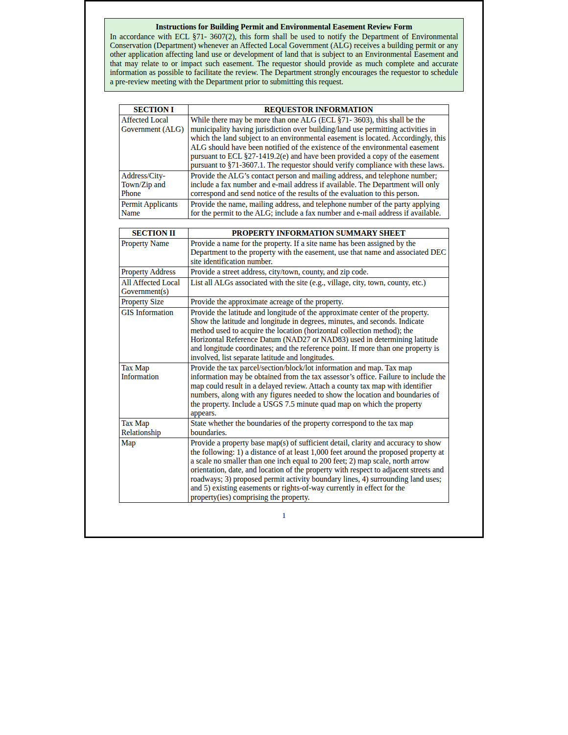Instructions for Building Permit and Environmental Easement Review Form
In accordance with ECL §71- 3607(2), this form shall be used to notify the Department of Environmental Conservation (Department) whenever an Affected Local Government (ALG) receives a building permit or any other application affecting land use or development of land that is subject to an Environmental Easement and that may relate to or impact such easement. The requestor should provide as much complete and accurate information as possible to facilitate the review. The Department strongly encourages the requestor to schedule a pre-review meeting with the Department prior to submitting this request.
| SECTION I | REQUESTOR INFORMATION |
| --- | --- |
| Affected Local Government (ALG) | While there may be more than one ALG (ECL §71- 3603), this shall be the municipality having jurisdiction over building/land use permitting activities in which the land subject to an environmental easement is located. Accordingly, this ALG should have been notified of the existence of the environmental easement pursuant to ECL §27-1419.2(e) and have been provided a copy of the easement pursuant to §71-3607.1. The requestor should verify compliance with these laws. |
| Address/City-Town/Zip and Phone | Provide the ALG’s contact person and mailing address, and telephone number; include a fax number and e-mail address if available. The Department will only correspond and send notice of the results of the evaluation to this person. |
| Permit Applicants Name | Provide the name, mailing address, and telephone number of the party applying for the permit to the ALG; include a fax number and e-mail address if available. |
| SECTION II | PROPERTY INFORMATION SUMMARY SHEET |
| --- | --- |
| Property Name | Provide a name for the property. If a site name has been assigned by the Department to the property with the easement, use that name and associated DEC site identification number. |
| Property Address | Provide a street address, city/town, county, and zip code. |
| All Affected Local Government(s) | List all ALGs associated with the site (e.g., village, city, town, county, etc.) |
| Property Size | Provide the approximate acreage of the property. |
| GIS Information | Provide the latitude and longitude of the approximate center of the property. Show the latitude and longitude in degrees, minutes, and seconds. Indicate method used to acquire the location (horizontal collection method); the Horizontal Reference Datum (NAD27 or NAD83) used in determining latitude and longitude coordinates; and the reference point. If more than one property is involved, list separate latitude and longitudes. |
| Tax Map Information | Provide the tax parcel/section/block/lot information and map. Tax map information may be obtained from the tax assessor’s office. Failure to include the map could result in a delayed review. Attach a county tax map with identifier numbers, along with any figures needed to show the location and boundaries of the property. Include a USGS 7.5 minute quad map on which the property appears. |
| Tax Map Relationship | State whether the boundaries of the property correspond to the tax map boundaries. |
| Map | Provide a property base map(s) of sufficient detail, clarity and accuracy to show the following: 1) a distance of at least 1,000 feet around the proposed property at a scale no smaller than one inch equal to 200 feet; 2) map scale, north arrow orientation, date, and location of the property with respect to adjacent streets and roadways; 3) proposed permit activity boundary lines, 4) surrounding land uses; and 5) existing easements or rights-of-way currently in effect for the property(ies) comprising the property. |
1